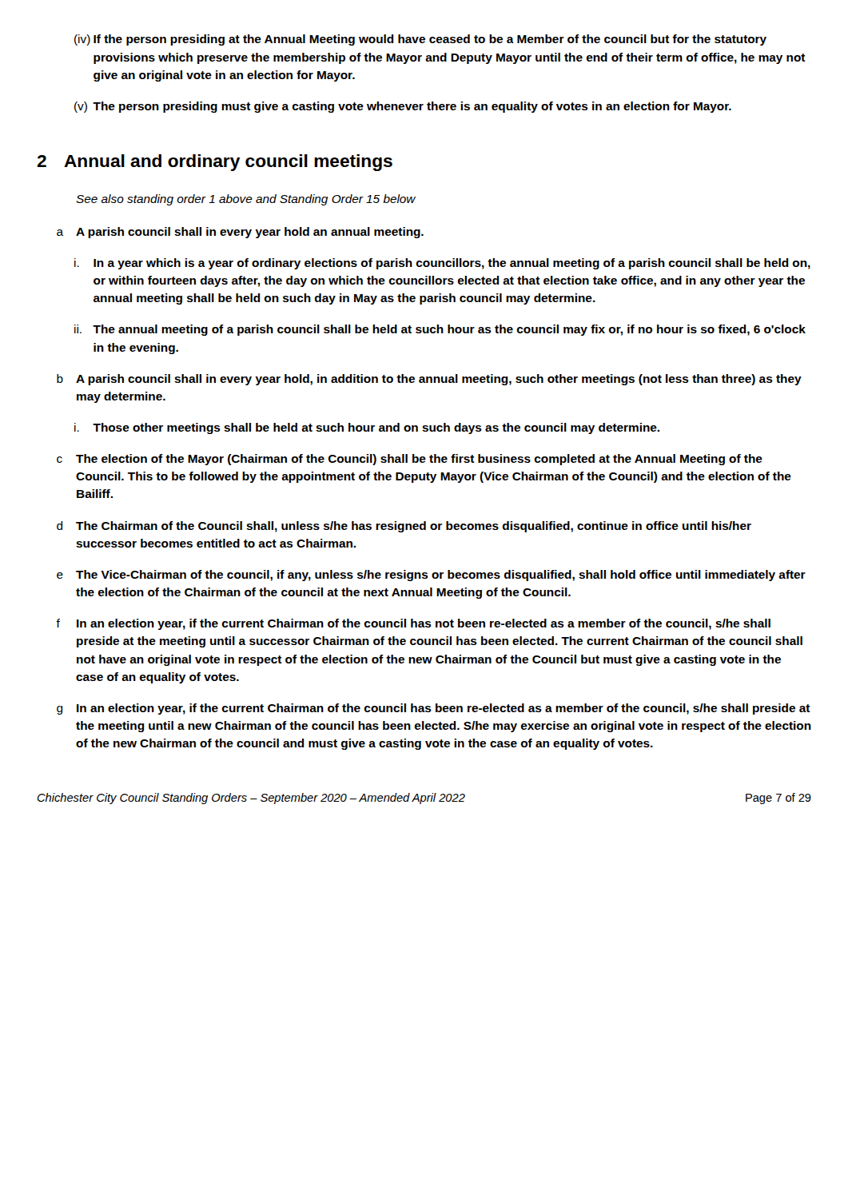(iv)
If the person presiding at the Annual Meeting would have ceased to be a Member of the council but for the statutory provisions which preserve the membership of the Mayor and Deputy Mayor until the end of their term of office, he may not give an original vote in an election for Mayor.
(v)
The person presiding must give a casting vote whenever there is an equality of votes in an election for Mayor.
2 Annual and ordinary council meetings
See also standing order 1 above and Standing Order 15 below
a
A parish council shall in every year hold an annual meeting.
i.
In a year which is a year of ordinary elections of parish councillors, the annual meeting of a parish council shall be held on, or within fourteen days after, the day on which the councillors elected at that election take office, and in any other year the annual meeting shall be held on such day in May as the parish council may determine.
ii.
The annual meeting of a parish council shall be held at such hour as the council may fix or, if no hour is so fixed, 6 o'clock in the evening.
b
A parish council shall in every year hold, in addition to the annual meeting, such other meetings (not less than three) as they may determine.
i.
Those other meetings shall be held at such hour and on such days as the council may determine.
c
The election of the Mayor (Chairman of the Council) shall be the first business completed at the Annual Meeting of the Council. This to be followed by the appointment of the Deputy Mayor (Vice Chairman of the Council) and the election of the Bailiff.
d
The Chairman of the Council shall, unless s/he has resigned or becomes disqualified, continue in office until his/her successor becomes entitled to act as Chairman.
e
The Vice-Chairman of the council, if any, unless s/he resigns or becomes disqualified, shall hold office until immediately after the election of the Chairman of the council at the next Annual Meeting of the Council.
f
In an election year, if the current Chairman of the council has not been re-elected as a member of the council, s/he shall preside at the meeting until a successor Chairman of the council has been elected. The current Chairman of the council shall not have an original vote in respect of the election of the new Chairman of the Council but must give a casting vote in the case of an equality of votes.
g
In an election year, if the current Chairman of the council has been re-elected as a member of the council, s/he shall preside at the meeting until a new Chairman of the council has been elected. S/he may exercise an original vote in respect of the election of the new Chairman of the council and must give a casting vote in the case of an equality of votes.
Chichester City Council Standing Orders – September 2020 – Amended April 2022
Page 7 of 29